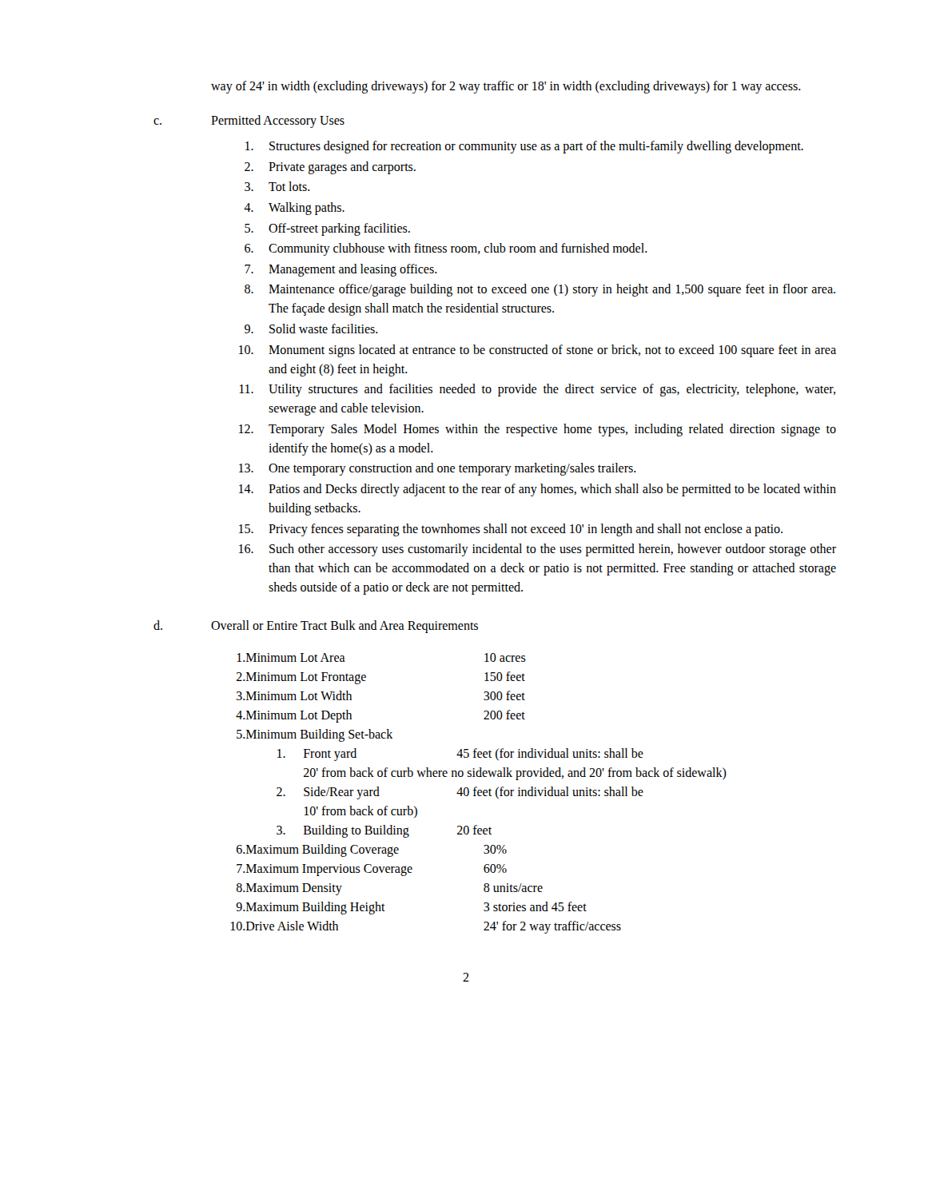way of 24' in width (excluding driveways) for 2 way traffic or 18' in width (excluding driveways) for 1 way access.
c.
Permitted Accessory Uses
Structures designed for recreation or community use as a part of the multi-family dwelling development.
Private garages and carports.
Tot lots.
Walking paths.
Off-street parking facilities.
Community clubhouse with fitness room, club room and furnished model.
Management and leasing offices.
Maintenance office/garage building not to exceed one (1) story in height and 1,500 square feet in floor area. The façade design shall match the residential structures.
Solid waste facilities.
Monument signs located at entrance to be constructed of stone or brick, not to exceed 100 square feet in area and eight (8) feet in height.
Utility structures and facilities needed to provide the direct service of gas, electricity, telephone, water, sewerage and cable television.
Temporary Sales Model Homes within the respective home types, including related direction signage to identify the home(s) as a model.
One temporary construction and one temporary marketing/sales trailers.
Patios and Decks directly adjacent to the rear of any homes, which shall also be permitted to be located within building setbacks.
Privacy fences separating the townhomes shall not exceed 10' in length and shall not enclose a patio.
Such other accessory uses customarily incidental to the uses permitted herein, however outdoor storage other than that which can be accommodated on a deck or patio is not permitted. Free standing or attached storage sheds outside of a patio or deck are not permitted.
d.
Overall or Entire Tract Bulk and Area Requirements
| 1. | Minimum Lot Area | 10 acres |
| 2. | Minimum Lot Frontage | 150 feet |
| 3. | Minimum Lot Width | 300 feet |
| 4. | Minimum Lot Depth | 200 feet |
| 5. | Minimum Building Set-back |
| 1. | Front yard | 45 feet (for individual units: shall be |
20' from back of curb where no sidewalk provided, and 20' from back of sidewalk)
| 2. | Side/Rear yard | 40 feet (for individual units: shall be |
10' from back of curb)
| 3. | Building to Building | 20 feet |
| 6. | Maximum Building Coverage | 30% |
| 7. | Maximum Impervious Coverage | 60% |
| 8. | Maximum Density | 8 units/acre |
| 9. | Maximum Building Height | 3 stories and 45 feet |
| 10. | Drive Aisle Width | 24' for 2 way traffic/access |
2